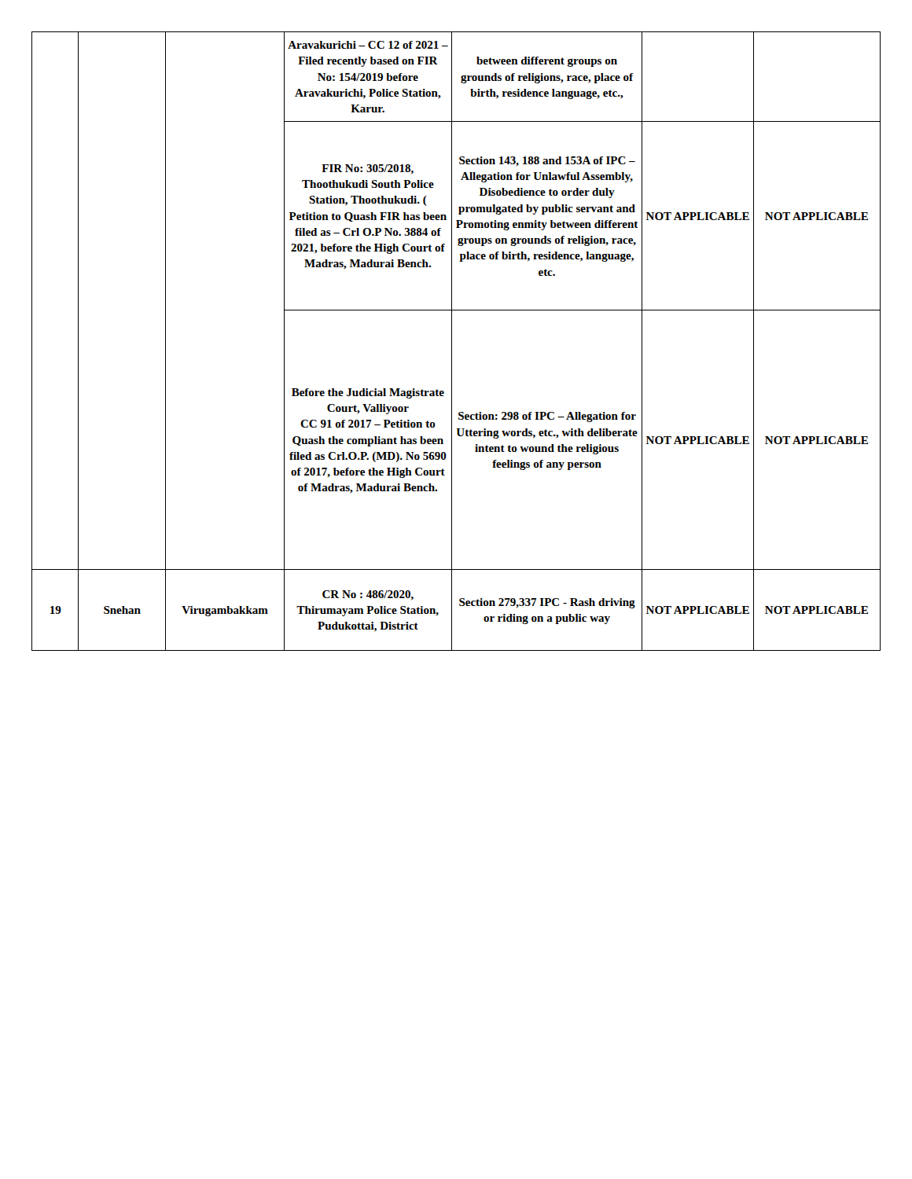| | | | Aravakurichi – CC 12 of 2021 – Filed recently based on FIR No: 154/2019 before Aravakurichi, Police Station, Karur. | between different groups on grounds of religions, race, place of birth, residence language, etc., | | |
| FIR No: 305/2018, Thoothukudi South Police Station, Thoothukudi. ( Petition to Quash FIR has been filed as – Crl O.P No. 3884 of 2021, before the High Court of Madras, Madurai Bench. | Section 143, 188 and 153A of IPC – Allegation for Unlawful Assembly, Disobedience to order duly promulgated by public servant and Promoting enmity between different groups on grounds of religion, race, place of birth, residence, language, etc. | NOT APPLICABLE | NOT APPLICABLE |
| Before the Judicial Magistrate Court, Valliyoor CC 91 of 2017 – Petition to Quash the compliant has been filed as Crl.O.P. (MD). No 5690 of 2017, before the High Court of Madras, Madurai Bench. | Section: 298 of IPC – Allegation for Uttering words, etc., with deliberate intent to wound the religious feelings of any person | NOT APPLICABLE | NOT APPLICABLE |
| 19 | Snehan | Virugambakkam | CR No : 486/2020, Thirumayam Police Station, Pudukottai, District | Section 279,337 IPC - Rash driving or riding on a public way | NOT APPLICABLE | NOT APPLICABLE |